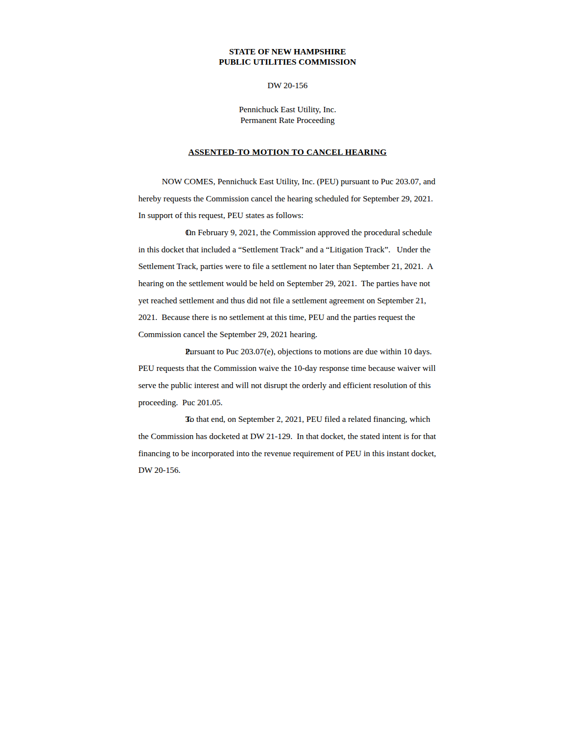STATE OF NEW HAMPSHIRE
PUBLIC UTILITIES COMMISSION
DW 20-156
Pennichuck East Utility, Inc.
Permanent Rate Proceeding
ASSENTED-TO MOTION TO CANCEL HEARING
NOW COMES, Pennichuck East Utility, Inc. (PEU) pursuant to Puc 203.07, and hereby requests the Commission cancel the hearing scheduled for September 29, 2021. In support of this request, PEU states as follows:
1. On February 9, 2021, the Commission approved the procedural schedule in this docket that included a “Settlement Track” and a “Litigation Track”. Under the Settlement Track, parties were to file a settlement no later than September 21, 2021. A hearing on the settlement would be held on September 29, 2021. The parties have not yet reached settlement and thus did not file a settlement agreement on September 21, 2021. Because there is no settlement at this time, PEU and the parties request the Commission cancel the September 29, 2021 hearing.
2. Pursuant to Puc 203.07(e), objections to motions are due within 10 days. PEU requests that the Commission waive the 10-day response time because waiver will serve the public interest and will not disrupt the orderly and efficient resolution of this proceeding. Puc 201.05.
3. To that end, on September 2, 2021, PEU filed a related financing, which the Commission has docketed at DW 21-129. In that docket, the stated intent is for that financing to be incorporated into the revenue requirement of PEU in this instant docket, DW 20-156.